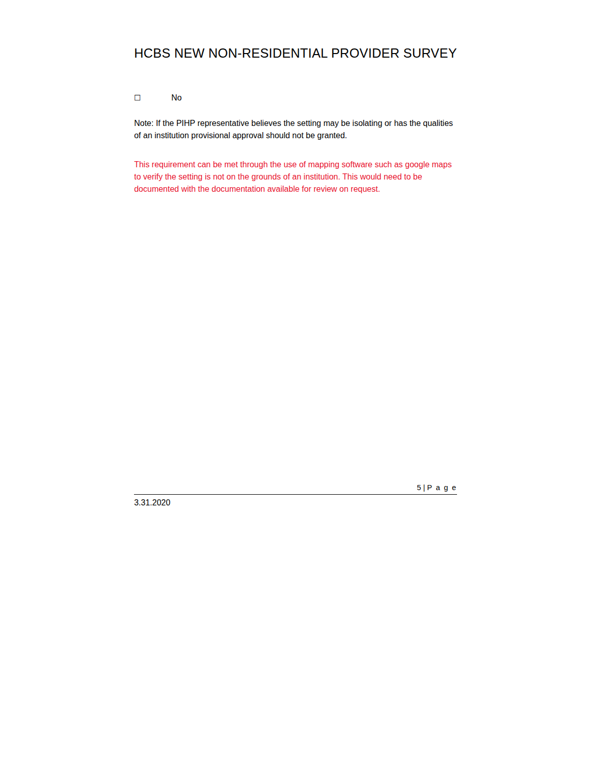HCBS NEW NON-RESIDENTIAL PROVIDER SURVEY
☐ No
Note: If the PIHP representative believes the setting may be isolating or has the qualities of an institution provisional approval should not be granted.
This requirement can be met through the use of mapping software such as google maps to verify the setting is not on the grounds of an institution. This would need to be documented with the documentation available for review on request.
5 | P a g e
3.31.2020